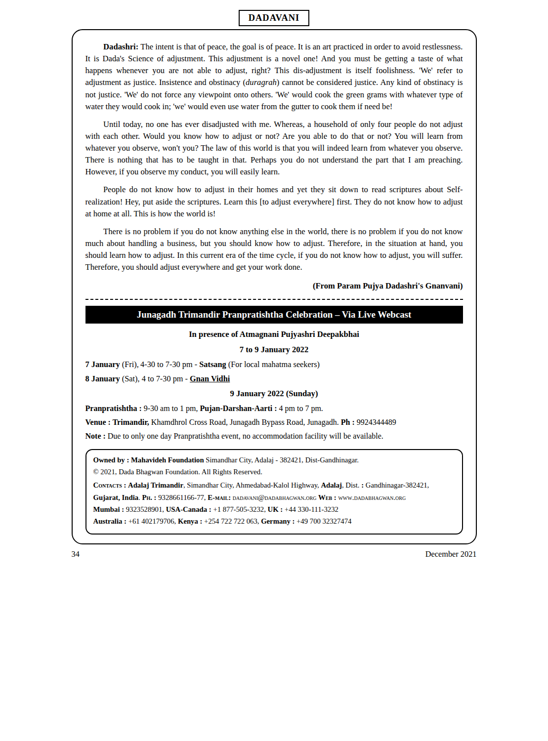DADAVANI
Dadashri: The intent is that of peace, the goal is of peace. It is an art practiced in order to avoid restlessness. It is Dada's Science of adjustment. This adjustment is a novel one! And you must be getting a taste of what happens whenever you are not able to adjust, right? This dis-adjustment is itself foolishness. 'We' refer to adjustment as justice. Insistence and obstinacy (duragrah) cannot be considered justice. Any kind of obstinacy is not justice. 'We' do not force any viewpoint onto others. 'We' would cook the green grams with whatever type of water they would cook in; 'we' would even use water from the gutter to cook them if need be!
Until today, no one has ever disadjusted with me. Whereas, a household of only four people do not adjust with each other. Would you know how to adjust or not? Are you able to do that or not? You will learn from whatever you observe, won't you? The law of this world is that you will indeed learn from whatever you observe. There is nothing that has to be taught in that. Perhaps you do not understand the part that I am preaching. However, if you observe my conduct, you will easily learn.
People do not know how to adjust in their homes and yet they sit down to read scriptures about Self-realization! Hey, put aside the scriptures. Learn this [to adjust everywhere] first. They do not know how to adjust at home at all. This is how the world is!
There is no problem if you do not know anything else in the world, there is no problem if you do not know much about handling a business, but you should know how to adjust. Therefore, in the situation at hand, you should learn how to adjust. In this current era of the time cycle, if you do not know how to adjust, you will suffer. Therefore, you should adjust everywhere and get your work done.
(From Param Pujya Dadashri's Gnanvani)
Junagadh Trimandir Pranpratishtha Celebration – Via Live Webcast
In presence of Atmagnani Pujyashri Deepakbhai
7 to 9 January 2022
7 January (Fri), 4-30 to 7-30 pm - Satsang (For local mahatma seekers)
8 January (Sat), 4 to 7-30 pm - Gnan Vidhi
9 January 2022 (Sunday)
Pranpratishtha : 9-30 am to 1 pm, Pujan-Darshan-Aarti : 4 pm to 7 pm.
Venue : Trimandir, Khamdhrol Cross Road, Junagadh Bypass Road, Junagadh. Ph : 9924344489
Note : Due to only one day Pranpratishtha event, no accommodation facility will be available.
Owned by : Mahavideh Foundation Simandhar City, Adalaj - 382421, Dist-Gandhinagar.
© 2021, Dada Bhagwan Foundation. All Rights Reserved.
Contacts : Adalaj Trimandir, Simandhar City, Ahmedabad-Kalol Highway, Adalaj, Dist. : Gandhinagar-382421,
Gujarat, India. Ph. : 9328661166-77, E-mail: dadavani@dadabhagwan.org Web : www.dadabhagwan.org
Mumbai : 9323528901, USA-Canada : +1 877-505-3232, UK : +44 330-111-3232
Australia : +61 402179706, Kenya : +254 722 722 063, Germany : +49 700 32327474
34 December 2021